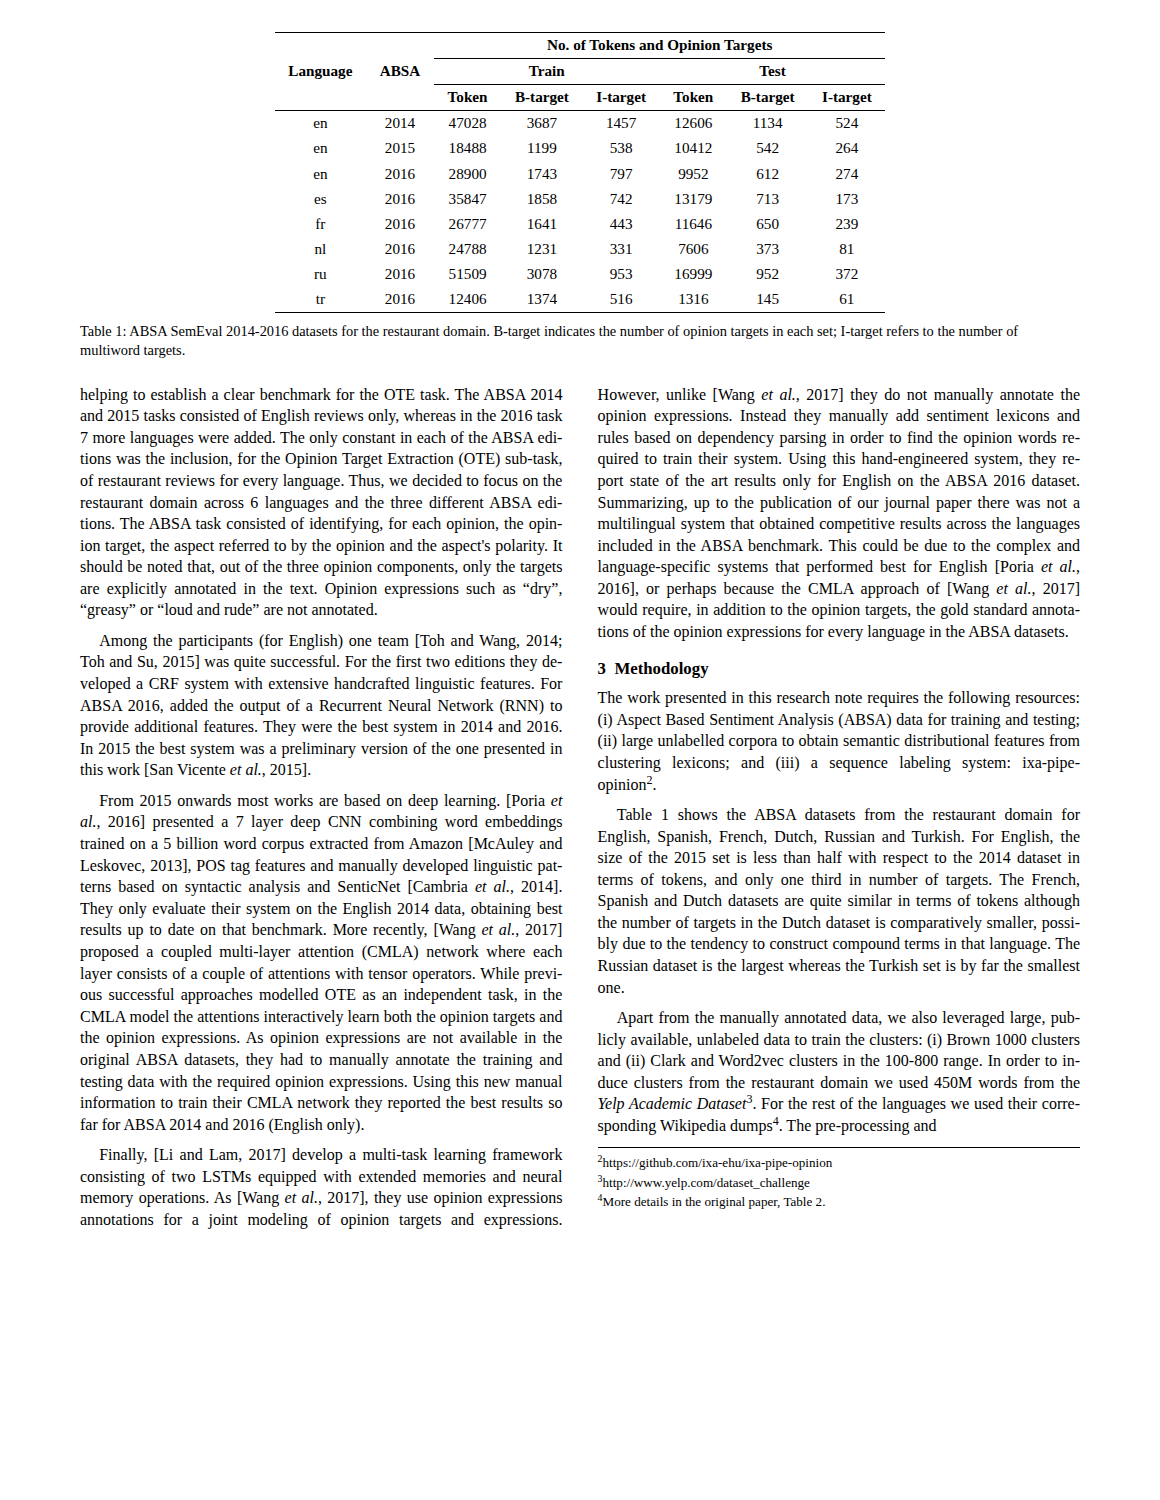| Language | ABSA | No. of Tokens and Opinion Targets |
| --- | --- | --- |
| Train | Test |
| Token | B-target | I-target | Token | B-target | I-target |
| en | 2014 | 47028 | 3687 | 1457 | 12606 | 1134 | 524 |
| en | 2015 | 18488 | 1199 | 538 | 10412 | 542 | 264 |
| en | 2016 | 28900 | 1743 | 797 | 9952 | 612 | 274 |
| es | 2016 | 35847 | 1858 | 742 | 13179 | 713 | 173 |
| fr | 2016 | 26777 | 1641 | 443 | 11646 | 650 | 239 |
| nl | 2016 | 24788 | 1231 | 331 | 7606 | 373 | 81 |
| ru | 2016 | 51509 | 3078 | 953 | 16999 | 952 | 372 |
| tr | 2016 | 12406 | 1374 | 516 | 1316 | 145 | 61 |
Table 1: ABSA SemEval 2014-2016 datasets for the restaurant domain. B-target indicates the number of opinion targets in each set; I-target refers to the number of multiword targets.
helping to establish a clear benchmark for the OTE task. The ABSA 2014 and 2015 tasks consisted of English reviews only, whereas in the 2016 task 7 more languages were added. The only constant in each of the ABSA editions was the inclusion, for the Opinion Target Extraction (OTE) sub-task, of restaurant reviews for every language. Thus, we decided to focus on the restaurant domain across 6 languages and the three different ABSA editions. The ABSA task consisted of identifying, for each opinion, the opinion target, the aspect referred to by the opinion and the aspect's polarity. It should be noted that, out of the three opinion components, only the targets are explicitly annotated in the text. Opinion expressions such as “dry”, “greasy” or “loud and rude” are not annotated.
Among the participants (for English) one team [Toh and Wang, 2014; Toh and Su, 2015] was quite successful. For the first two editions they developed a CRF system with extensive handcrafted linguistic features. For ABSA 2016, added the output of a Recurrent Neural Network (RNN) to provide additional features. They were the best system in 2014 and 2016. In 2015 the best system was a preliminary version of the one presented in this work [San Vicente et al., 2015].
From 2015 onwards most works are based on deep learning. [Poria et al., 2016] presented a 7 layer deep CNN combining word embeddings trained on a 5 billion word corpus extracted from Amazon [McAuley and Leskovec, 2013], POS tag features and manually developed linguistic patterns based on syntactic analysis and SenticNet [Cambria et al., 2014]. They only evaluate their system on the English 2014 data, obtaining best results up to date on that benchmark. More recently, [Wang et al., 2017] proposed a coupled multi-layer attention (CMLA) network where each layer consists of a couple of attentions with tensor operators. While previous successful approaches modelled OTE as an independent task, in the CMLA model the attentions interactively learn both the opinion targets and the opinion expressions. As opinion expressions are not available in the original ABSA datasets, they had to manually annotate the training and testing data with the required opinion expressions. Using this new manual information to train their CMLA network they reported the best results so far for ABSA 2014 and 2016 (English only).
Finally, [Li and Lam, 2017] develop a multi-task learning framework consisting of two LSTMs equipped with extended memories and neural memory operations. As [Wang et al., 2017], they use opinion expressions annotations for a joint modeling of opinion targets and expressions. However, unlike [Wang et al., 2017] they do not manually annotate the opinion expressions. Instead they manually add sentiment lexicons and rules based on dependency parsing in order to find the opinion words required to train their system. Using this hand-engineered system, they report state of the art results only for English on the ABSA 2016 dataset. Summarizing, up to the publication of our journal paper there was not a multilingual system that obtained competitive results across the languages included in the ABSA benchmark. This could be due to the complex and language-specific systems that performed best for English [Poria et al., 2016], or perhaps because the CMLA approach of [Wang et al., 2017] would require, in addition to the opinion targets, the gold standard annotations of the opinion expressions for every language in the ABSA datasets.
3 Methodology
The work presented in this research note requires the following resources: (i) Aspect Based Sentiment Analysis (ABSA) data for training and testing; (ii) large unlabelled corpora to obtain semantic distributional features from clustering lexicons; and (iii) a sequence labeling system: ixa-pipe-opinion2.
Table 1 shows the ABSA datasets from the restaurant domain for English, Spanish, French, Dutch, Russian and Turkish. For English, the size of the 2015 set is less than half with respect to the 2014 dataset in terms of tokens, and only one third in number of targets. The French, Spanish and Dutch datasets are quite similar in terms of tokens although the number of targets in the Dutch dataset is comparatively smaller, possibly due to the tendency to construct compound terms in that language. The Russian dataset is the largest whereas the Turkish set is by far the smallest one.
Apart from the manually annotated data, we also leveraged large, publicly available, unlabeled data to train the clusters: (i) Brown 1000 clusters and (ii) Clark and Word2vec clusters in the 100-800 range. In order to induce clusters from the restaurant domain we used 450M words from the Yelp Academic Dataset3. For the rest of the languages we used their corresponding Wikipedia dumps4. The pre-processing and
2https://github.com/ixa-ehu/ixa-pipe-opinion
3http://www.yelp.com/dataset_challenge
4More details in the original paper, Table 2.